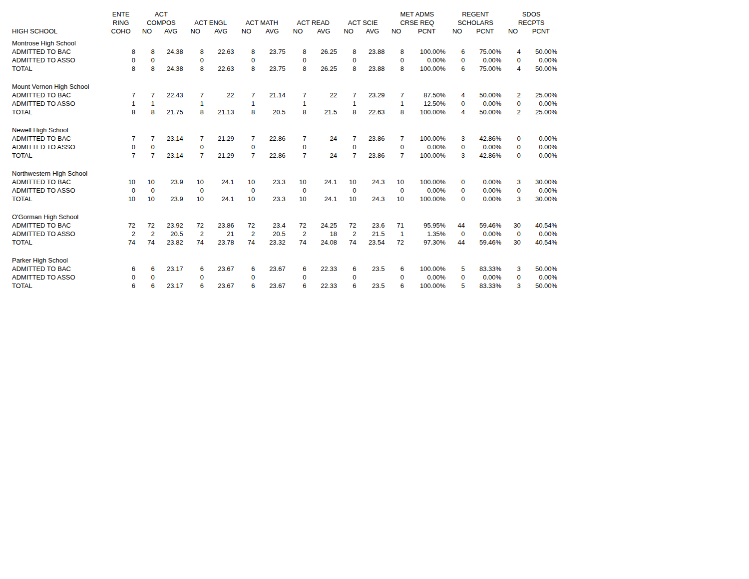| | ENTE | ACT | | | | | MET ADMS | REGENT | SDOS |
| --- | --- | --- | --- | --- | --- | --- | --- | --- | --- |
| | RING | COMPOS | ACT ENGL | ACT MATH | ACT READ | ACT SCIE | CRSE REQ | SCHOLARS | RECPTS |
| HIGH SCHOOL | COHO | NO | AVG | NO | AVG | NO | AVG | NO | AVG | NO | AVG | NO | PCNT | NO | PCNT | NO | PCNT |
| Montrose High School |
| ADMITTED TO BAC | 8 | 8 | 24.38 | 8 | 22.63 | 8 | 23.75 | 8 | 26.25 | 8 | 23.88 | 8 | 100.00% | 6 | 75.00% | 4 | 50.00% |
| ADMITTED TO ASSO | 0 | 0 | | 0 | | 0 | | 0 | | 0 | | 0 | 0.00% | 0 | 0.00% | 0 | 0.00% |
| TOTAL | 8 | 8 | 24.38 | 8 | 22.63 | 8 | 23.75 | 8 | 26.25 | 8 | 23.88 | 8 | 100.00% | 6 | 75.00% | 4 | 50.00% |
| Mount Vernon High School |
| ADMITTED TO BAC | 7 | 7 | 22.43 | 7 | 22 | 7 | 21.14 | 7 | 22 | 7 | 23.29 | 7 | 87.50% | 4 | 50.00% | 2 | 25.00% |
| ADMITTED TO ASSO | 1 | 1 | | 1 | | 1 | | 1 | | 1 | | 1 | 12.50% | 0 | 0.00% | 0 | 0.00% |
| TOTAL | 8 | 8 | 21.75 | 8 | 21.13 | 8 | 20.5 | 8 | 21.5 | 8 | 22.63 | 8 | 100.00% | 4 | 50.00% | 2 | 25.00% |
| Newell High School |
| ADMITTED TO BAC | 7 | 7 | 23.14 | 7 | 21.29 | 7 | 22.86 | 7 | 24 | 7 | 23.86 | 7 | 100.00% | 3 | 42.86% | 0 | 0.00% |
| ADMITTED TO ASSO | 0 | 0 | | 0 | | 0 | | 0 | | 0 | | 0 | 0.00% | 0 | 0.00% | 0 | 0.00% |
| TOTAL | 7 | 7 | 23.14 | 7 | 21.29 | 7 | 22.86 | 7 | 24 | 7 | 23.86 | 7 | 100.00% | 3 | 42.86% | 0 | 0.00% |
| Northwestern High School |
| ADMITTED TO BAC | 10 | 10 | 23.9 | 10 | 24.1 | 10 | 23.3 | 10 | 24.1 | 10 | 24.3 | 10 | 100.00% | 0 | 0.00% | 3 | 30.00% |
| ADMITTED TO ASSO | 0 | 0 | | 0 | | 0 | | 0 | | 0 | | 0 | 0.00% | 0 | 0.00% | 0 | 0.00% |
| TOTAL | 10 | 10 | 23.9 | 10 | 24.1 | 10 | 23.3 | 10 | 24.1 | 10 | 24.3 | 10 | 100.00% | 0 | 0.00% | 3 | 30.00% |
| O'Gorman High School |
| ADMITTED TO BAC | 72 | 72 | 23.92 | 72 | 23.86 | 72 | 23.4 | 72 | 24.25 | 72 | 23.6 | 71 | 95.95% | 44 | 59.46% | 30 | 40.54% |
| ADMITTED TO ASSO | 2 | 2 | 20.5 | 2 | 21 | 2 | 20.5 | 2 | 18 | 2 | 21.5 | 1 | 1.35% | 0 | 0.00% | 0 | 0.00% |
| TOTAL | 74 | 74 | 23.82 | 74 | 23.78 | 74 | 23.32 | 74 | 24.08 | 74 | 23.54 | 72 | 97.30% | 44 | 59.46% | 30 | 40.54% |
| Parker High School |
| ADMITTED TO BAC | 6 | 6 | 23.17 | 6 | 23.67 | 6 | 23.67 | 6 | 22.33 | 6 | 23.5 | 6 | 100.00% | 5 | 83.33% | 3 | 50.00% |
| ADMITTED TO ASSO | 0 | 0 | | 0 | | 0 | | 0 | | 0 | | 0 | 0.00% | 0 | 0.00% | 0 | 0.00% |
| TOTAL | 6 | 6 | 23.17 | 6 | 23.67 | 6 | 23.67 | 6 | 22.33 | 6 | 23.5 | 6 | 100.00% | 5 | 83.33% | 3 | 50.00% |